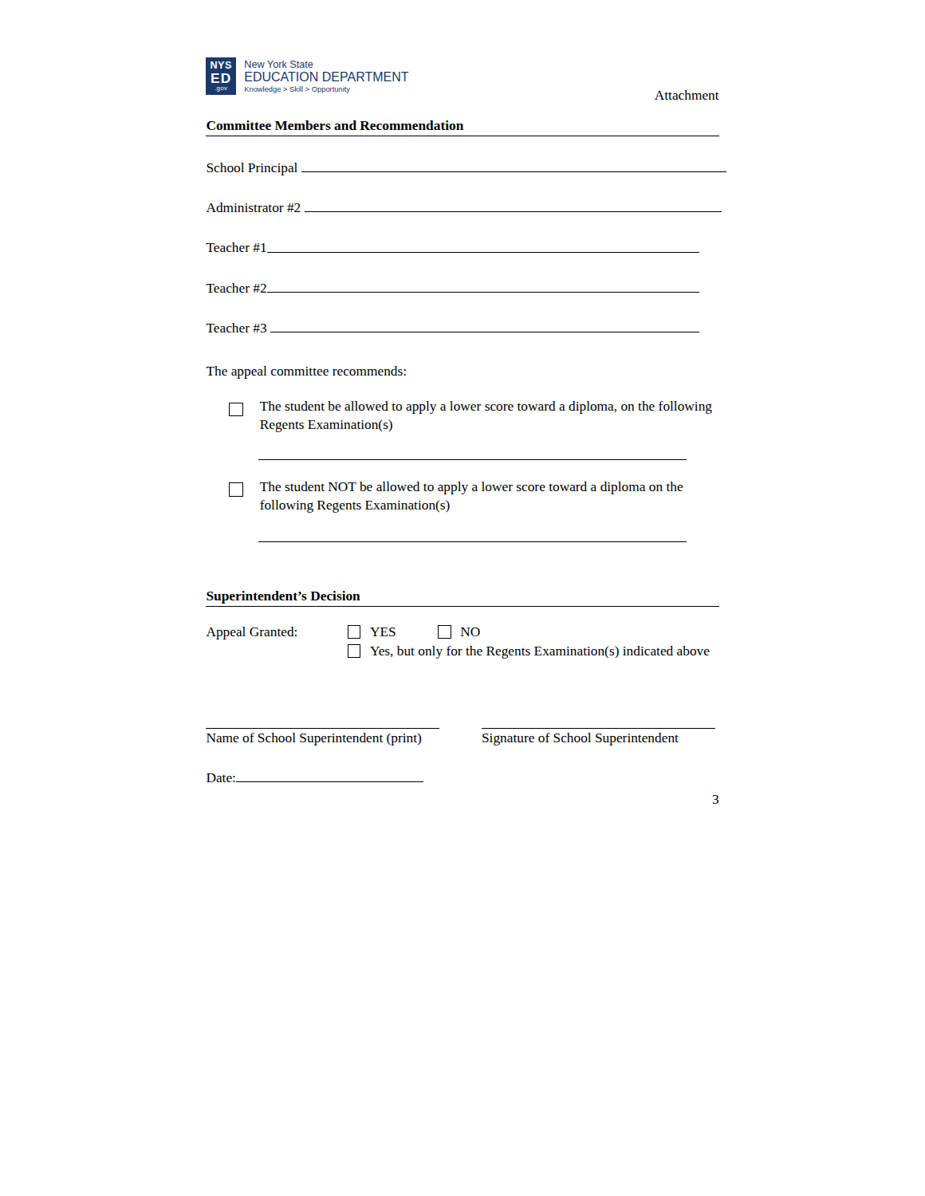NYS
ED
.gov
New York State
EDUCATION DEPARTMENT
Knowledge > Skill > Opportunity
Attachment
Committee Members and Recommendation
School Principal
Administrator #2
Teacher #1
Teacher #2
Teacher #3
The appeal committee recommends:
The student be allowed to apply a lower score toward a diploma, on the following Regents Examination(s)
The student NOT be allowed to apply a lower score toward a diploma on the following Regents Examination(s)
Superintendent’s Decision
Appeal Granted:
YES
NO
Yes, but only for the Regents Examination(s) indicated above
Name of School Superintendent (print)
Signature of School Superintendent
Date:
3